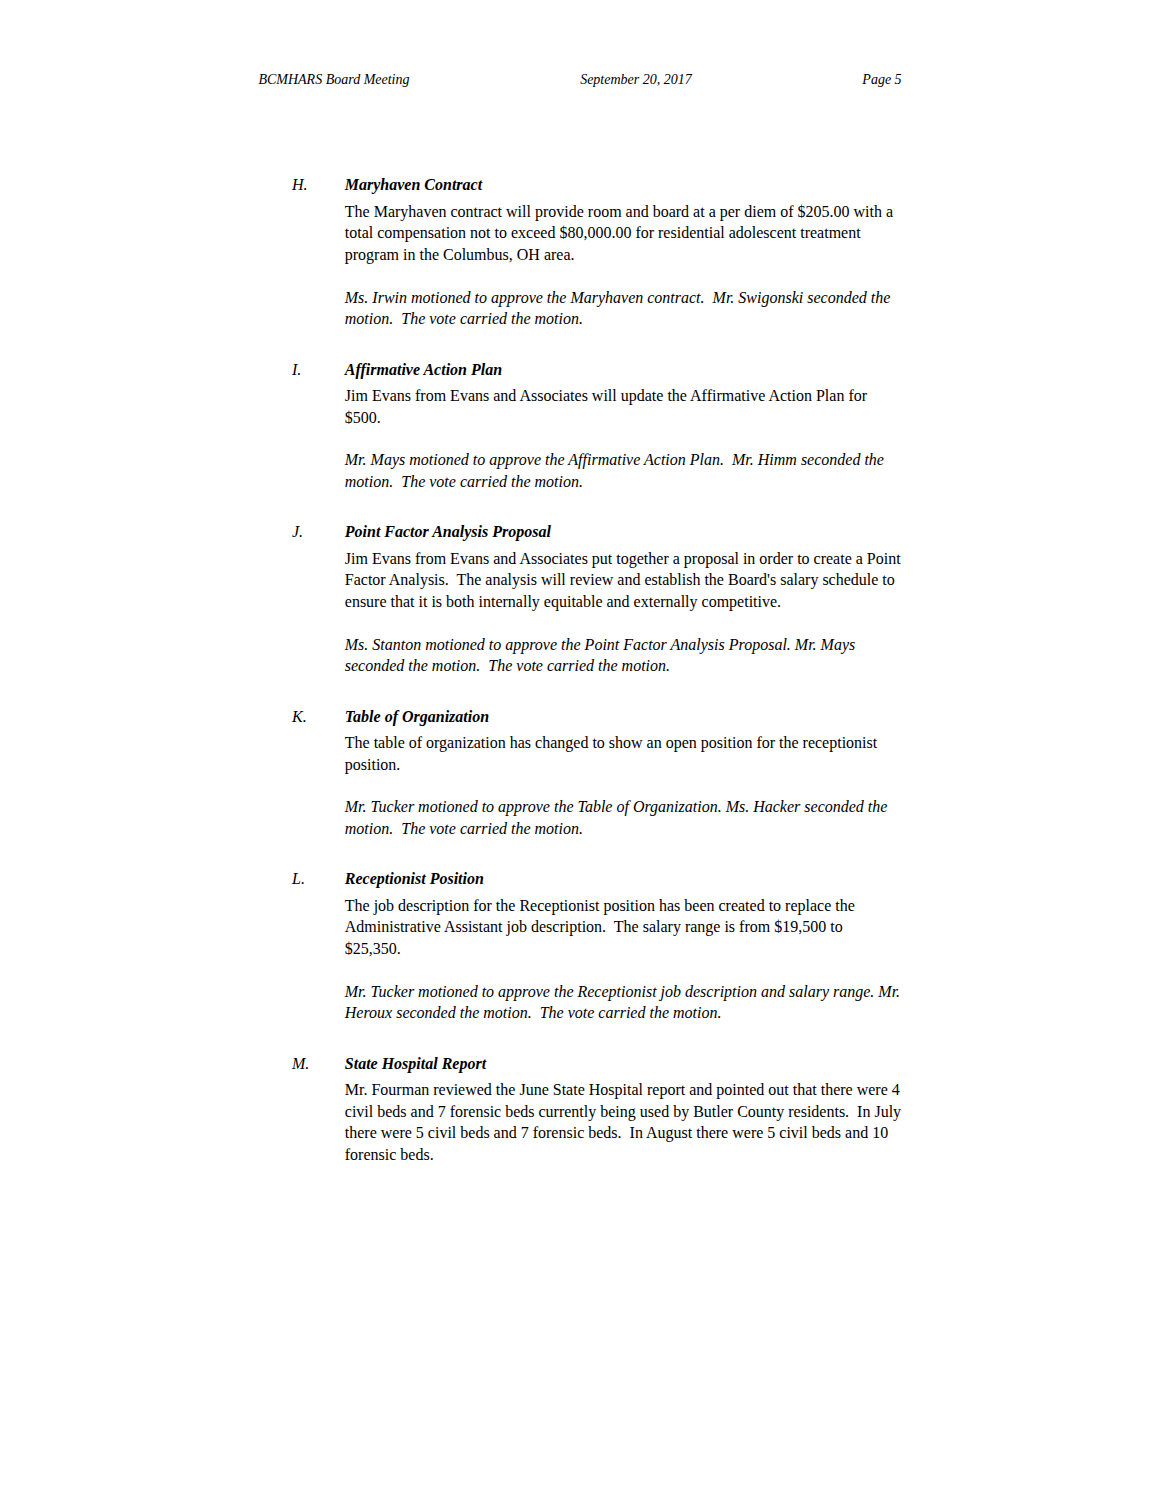BCMHARS Board Meeting
September 20, 2017
Page 5
H.
Maryhaven Contract
The Maryhaven contract will provide room and board at a per diem of $205.00 with a total compensation not to exceed $80,000.00 for residential adolescent treatment program in the Columbus, OH area.
Ms. Irwin motioned to approve the Maryhaven contract. Mr. Swigonski seconded the motion. The vote carried the motion.
I.
Affirmative Action Plan
Jim Evans from Evans and Associates will update the Affirmative Action Plan for $500.
Mr. Mays motioned to approve the Affirmative Action Plan. Mr. Himm seconded the motion. The vote carried the motion.
J.
Point Factor Analysis Proposal
Jim Evans from Evans and Associates put together a proposal in order to create a Point Factor Analysis. The analysis will review and establish the Board's salary schedule to ensure that it is both internally equitable and externally competitive.
Ms. Stanton motioned to approve the Point Factor Analysis Proposal. Mr. Mays seconded the motion. The vote carried the motion.
K.
Table of Organization
The table of organization has changed to show an open position for the receptionist position.
Mr. Tucker motioned to approve the Table of Organization. Ms. Hacker seconded the motion. The vote carried the motion.
L.
Receptionist Position
The job description for the Receptionist position has been created to replace the Administrative Assistant job description. The salary range is from $19,500 to $25,350.
Mr. Tucker motioned to approve the Receptionist job description and salary range. Mr. Heroux seconded the motion. The vote carried the motion.
M.
State Hospital Report
Mr. Fourman reviewed the June State Hospital report and pointed out that there were 4 civil beds and 7 forensic beds currently being used by Butler County residents. In July there were 5 civil beds and 7 forensic beds. In August there were 5 civil beds and 10 forensic beds.